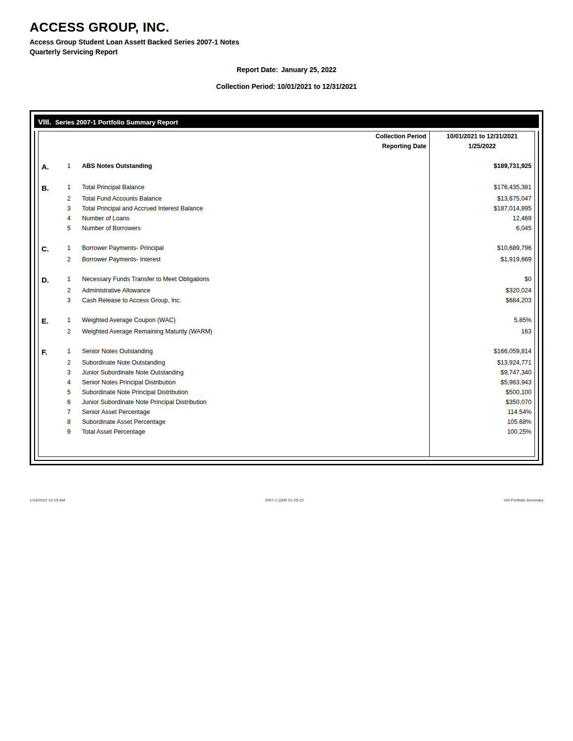ACCESS GROUP, INC.
Access Group Student Loan Assett Backed Series 2007-1 Notes
Quarterly Servicing Report
Report Date: January 25, 2022
Collection Period: 10/01/2021 to 12/31/2021
VIII. Series 2007-1 Portfolio Summary Report
| | | Collection Period | 10/01/2021 to 12/31/2021 |
| | | Reporting Date | 1/25/2022 |
| A. | 1 | ABS Notes Outstanding | $189,731,925 |
| B. | 1 | Total Principal Balance | $176,435,381 |
| | 2 | Total Fund Accounts Balance | $13,675,047 |
| | 3 | Total Principal and Accrued Interest Balance | $187,014,895 |
| | 4 | Number of Loans | 12,469 |
| | 5 | Number of Borrowers | 6,045 |
| C. | 1 | Borrower Payments- Principal | $10,689,796 |
| | 2 | Borrower Payments- Interest | $1,919,669 |
| D. | 1 | Necessary Funds Transfer to Meet Obligations | $0 |
| | 2 | Administrative Allowance | $320,024 |
| | 3 | Cash Release to Access Group, Inc. | $684,203 |
| E. | 1 | Weighted Average Coupon (WAC) | 5.85% |
| | 2 | Weighted Average Remaining Maturity (WARM) | 163 |
| F. | 1 | Senior Notes Outstanding | $166,059,814 |
| | 2 | Subordinate Note Outstanding | $13,924,771 |
| | 3 | Junior Subordinate Note Outstanding | $9,747,340 |
| | 4 | Senior Notes Principal Distribution | $5,963,943 |
| | 5 | Subordinate Note Principal Distribution | $500,100 |
| | 6 | Junior Subordinate Note Principal Distribution | $350,070 |
| | 7 | Senior Asset Percentage | 114.54% |
| | 8 | Subordinate Asset Percentage | 105.68% |
| | 9 | Total Asset Percentage | 100.25% |
1/14/2022 10:15 AM 2007-1 QSR 01-25-22 VIII-Portfolio Summary